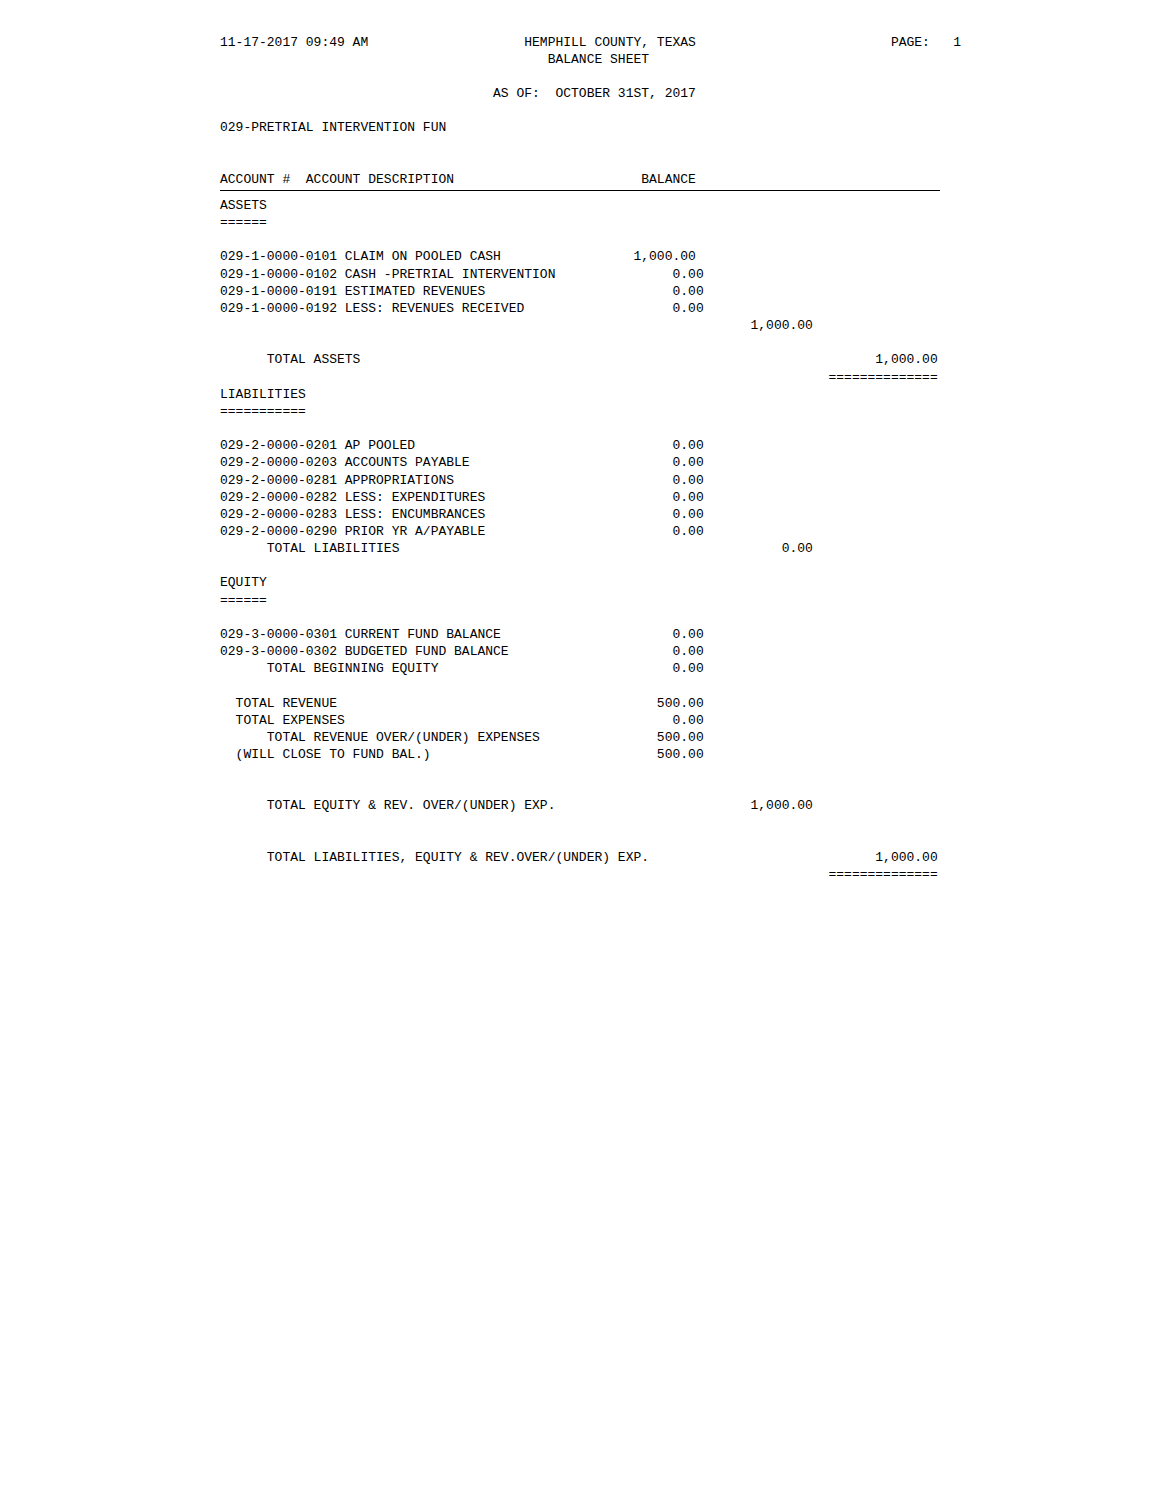11-17-2017 09:49 AM                    HEMPHILL COUNTY, TEXAS                         PAGE:   1
                                          BALANCE SHEET

                                   AS OF:  OCTOBER 31ST, 2017

029-PRETRIAL INTERVENTION FUN


ACCOUNT #  ACCOUNT DESCRIPTION                        BALANCE
ASSETS
======

029-1-0000-0101 CLAIM ON POOLED CASH                 1,000.00
029-1-0000-0102 CASH -PRETRIAL INTERVENTION               0.00
029-1-0000-0191 ESTIMATED REVENUES                        0.00
029-1-0000-0192 LESS: REVENUES RECEIVED                   0.00
                                                                    1,000.00

      TOTAL ASSETS                                                                  1,000.00
                                                                              ==============
LIABILITIES
===========

029-2-0000-0201 AP POOLED                                 0.00
029-2-0000-0203 ACCOUNTS PAYABLE                          0.00
029-2-0000-0281 APPROPRIATIONS                            0.00
029-2-0000-0282 LESS: EXPENDITURES                        0.00
029-2-0000-0283 LESS: ENCUMBRANCES                        0.00
029-2-0000-0290 PRIOR YR A/PAYABLE                        0.00
      TOTAL LIABILITIES                                                 0.00

EQUITY
======

029-3-0000-0301 CURRENT FUND BALANCE                      0.00
029-3-0000-0302 BUDGETED FUND BALANCE                     0.00
      TOTAL BEGINNING EQUITY                              0.00

  TOTAL REVENUE                                         500.00
  TOTAL EXPENSES                                          0.00
      TOTAL REVENUE OVER/(UNDER) EXPENSES               500.00
  (WILL CLOSE TO FUND BAL.)                             500.00


      TOTAL EQUITY & REV. OVER/(UNDER) EXP.                         1,000.00


      TOTAL LIABILITIES, EQUITY & REV.OVER/(UNDER) EXP.                             1,000.00
                                                                              ==============